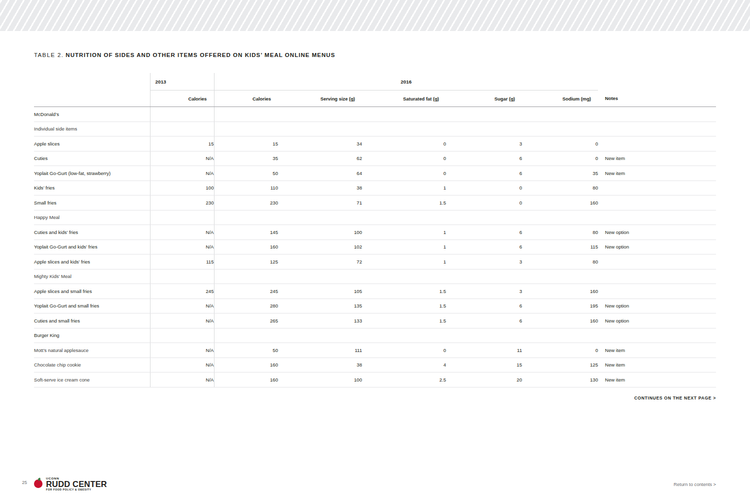TABLE 2. NUTRITION OF SIDES AND OTHER ITEMS OFFERED ON KIDS’ MEAL ONLINE MENUS
| | 2013 | 2016 | |
| --- | --- | --- | --- |
| | Calories | Calories | Serving size (g) | Saturated fat (g) | Sugar (g) | Sodium (mg) | Notes |
| McDonald’s | | | | | | | |
| Individual side items | | | | | | | |
| Apple slices | 15 | 15 | 34 | 0 | 3 | 0 | |
| Cuties | N/A | 35 | 62 | 0 | 6 | 0 | New item |
| Yoplait Go-Gurt (low-fat, strawberry) | N/A | 50 | 64 | 0 | 6 | 35 | New item |
| Kids’ fries | 100 | 110 | 38 | 1 | 0 | 80 | |
| Small fries | 230 | 230 | 71 | 1.5 | 0 | 160 | |
| Happy Meal | | | | | | | |
| Cuties and kids’ fries | N/A | 145 | 100 | 1 | 6 | 80 | New option |
| Yoplait Go-Gurt and kids’ fries | N/A | 160 | 102 | 1 | 6 | 115 | New option |
| Apple slices and kids’ fries | 115 | 125 | 72 | 1 | 3 | 80 | |
| Mighty Kids’ Meal | | | | | | | |
| Apple slices and small fries | 245 | 245 | 105 | 1.5 | 3 | 160 | |
| Yoplait Go-Gurt and small fries | N/A | 280 | 135 | 1.5 | 6 | 195 | New option |
| Cuties and small fries | N/A | 265 | 133 | 1.5 | 6 | 160 | New option |
| Burger King | | | | | | | |
| Mott’s natural applesauce | N/A | 50 | 111 | 0 | 11 | 0 | New item |
| Chocolate chip cookie | N/A | 160 | 38 | 4 | 15 | 125 | New item |
| Soft-serve ice cream cone | N/A | 160 | 100 | 2.5 | 20 | 130 | New item |
CONTINUES ON THE NEXT PAGE >
25
UCONN
RUDD CENTER
FOR FOOD POLICY & OBESITY
Return to contents >